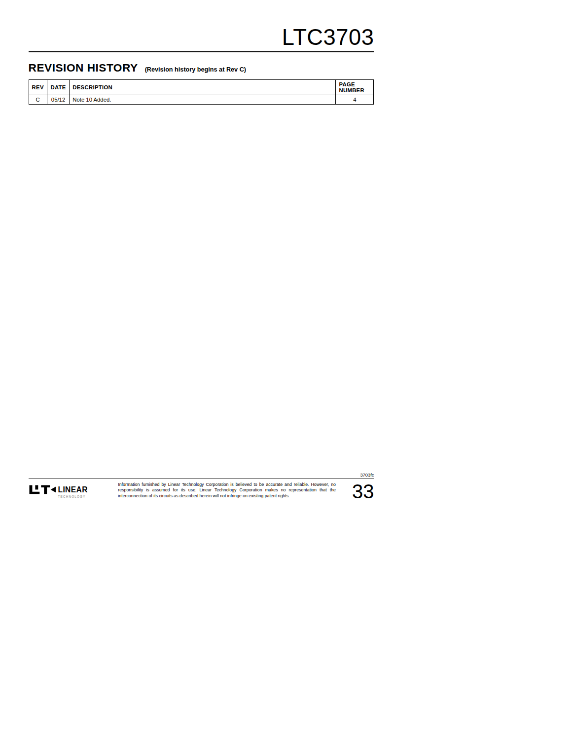LTC3703
Revision History (Revision history begins at Rev C)
| REV | DATE | DESCRIPTION | PAGE NUMBER |
| --- | --- | --- | --- |
| C | 05/12 | Note 10 Added. | 4 |
3703fc
LINEAR TECHNOLOGY
Information furnished by Linear Technology Corporation is believed to be accurate and reliable. However, no responsibility is assumed for its use. Linear Technology Corporation makes no representation that the interconnection of its circuits as described herein will not infringe on existing patent rights.
33